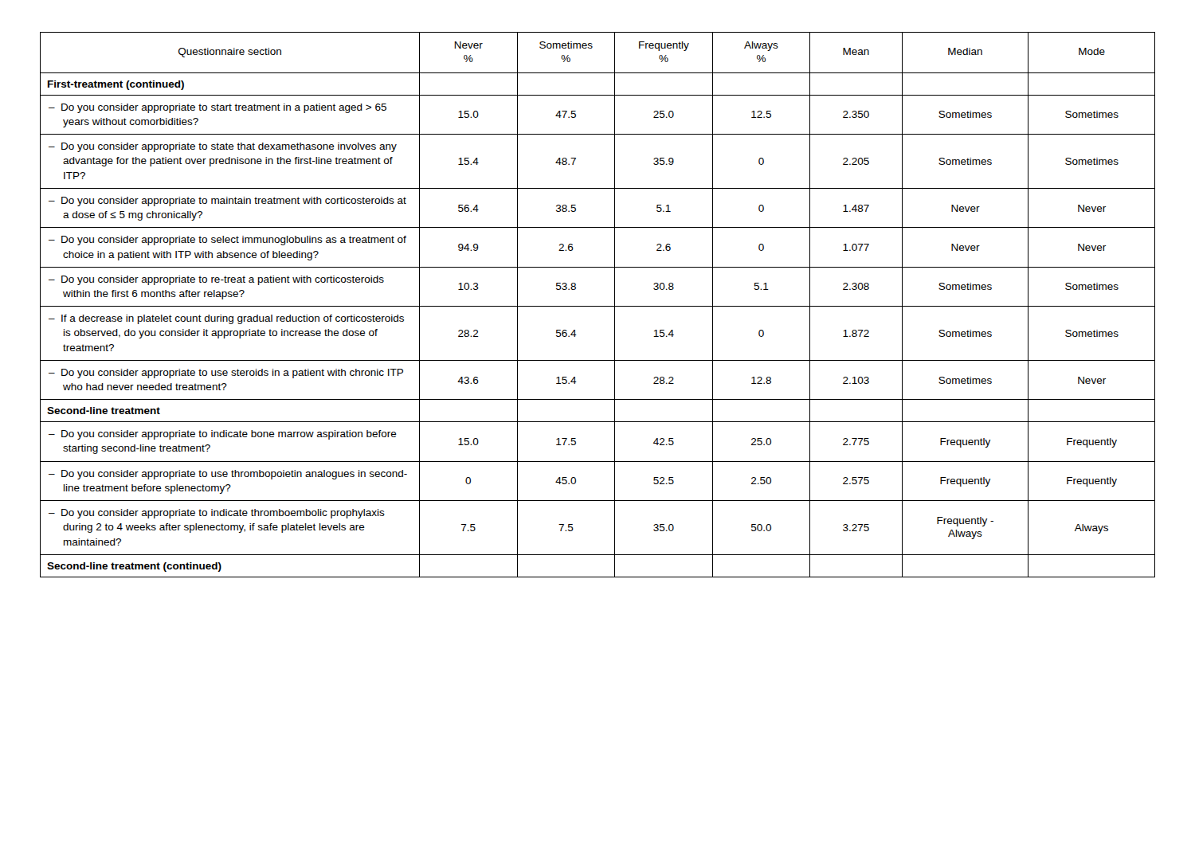| Questionnaire section | Never % | Sometimes % | Frequently % | Always % | Mean | Median | Mode |
| --- | --- | --- | --- | --- | --- | --- | --- |
| First-treatment (continued) | | | | | | | |
| Do you consider appropriate to start treatment in a patient aged > 65 years without comorbidities? | 15.0 | 47.5 | 25.0 | 12.5 | 2.350 | Sometimes | Sometimes |
| Do you consider appropriate to state that dexamethasone involves any advantage for the patient over prednisone in the first-line treatment of ITP? | 15.4 | 48.7 | 35.9 | 0 | 2.205 | Sometimes | Sometimes |
| Do you consider appropriate to maintain treatment with corticosteroids at a dose of ≤ 5 mg chronically? | 56.4 | 38.5 | 5.1 | 0 | 1.487 | Never | Never |
| Do you consider appropriate to select immunoglobulins as a treatment of choice in a patient with ITP with absence of bleeding? | 94.9 | 2.6 | 2.6 | 0 | 1.077 | Never | Never |
| Do you consider appropriate to re-treat a patient with corticosteroids within the first 6 months after relapse? | 10.3 | 53.8 | 30.8 | 5.1 | 2.308 | Sometimes | Sometimes |
| If a decrease in platelet count during gradual reduction of corticosteroids is observed, do you consider it appropriate to increase the dose of treatment? | 28.2 | 56.4 | 15.4 | 0 | 1.872 | Sometimes | Sometimes |
| Do you consider appropriate to use steroids in a patient with chronic ITP who had never needed treatment? | 43.6 | 15.4 | 28.2 | 12.8 | 2.103 | Sometimes | Never |
| Second-line treatment | | | | | | | |
| Do you consider appropriate to indicate bone marrow aspiration before starting second-line treatment? | 15.0 | 17.5 | 42.5 | 25.0 | 2.775 | Frequently | Frequently |
| Do you consider appropriate to use thrombopoietin analogues in second-line treatment before splenectomy? | 0 | 45.0 | 52.5 | 2.50 | 2.575 | Frequently | Frequently |
| Do you consider appropriate to indicate thromboembolic prophylaxis during 2 to 4 weeks after splenectomy, if safe platelet levels are maintained? | 7.5 | 7.5 | 35.0 | 50.0 | 3.275 | Frequently - Always | Always |
| Second-line treatment (continued) | | | | | | | |